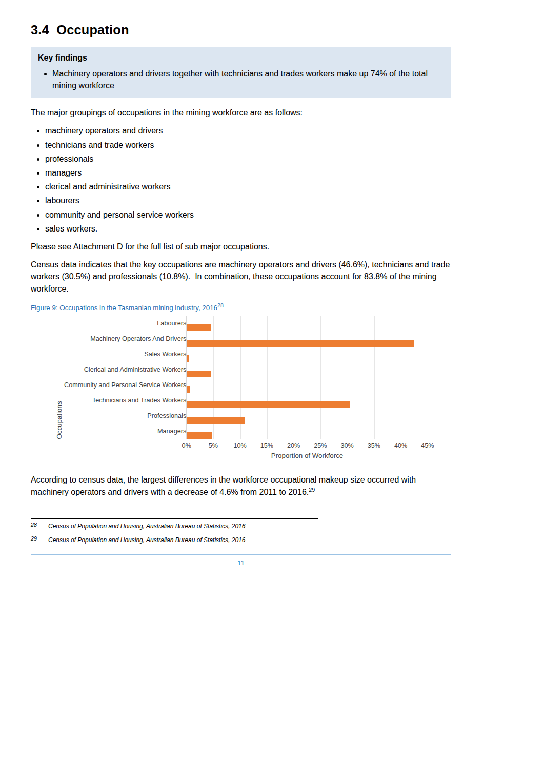3.4 Occupation
Key findings
Machinery operators and drivers together with technicians and trades workers make up 74% of the total mining workforce
The major groupings of occupations in the mining workforce are as follows:
machinery operators and drivers
technicians and trade workers
professionals
managers
clerical and administrative workers
labourers
community and personal service workers
sales workers.
Please see Attachment D for the full list of sub major occupations.
Census data indicates that the key occupations are machinery operators and drivers (46.6%), technicians and trade workers (30.5%) and professionals (10.8%). In combination, these occupations account for 83.8% of the mining workforce.
Figure 9: Occupations in the Tasmanian mining industry, 201628
| Occupations | Labourers | |
| Machinery Operators And Drivers | |
| Sales Workers | |
| Clerical and Administrative Workers | |
| Community and Personal Service Workers | |
| Technicians and Trades Workers | |
| Professionals | |
| Managers | |
| | | 0% 5% 10% 15% 20% 25% 30% 35% 40% 45% |
| | | Proportion of Workforce |
According to census data, the largest differences in the workforce occupational makeup size occurred with machinery operators and drivers with a decrease of 4.6% from 2011 to 2016.29
28 Census of Population and Housing, Australian Bureau of Statistics, 2016
29 Census of Population and Housing, Australian Bureau of Statistics, 2016
11